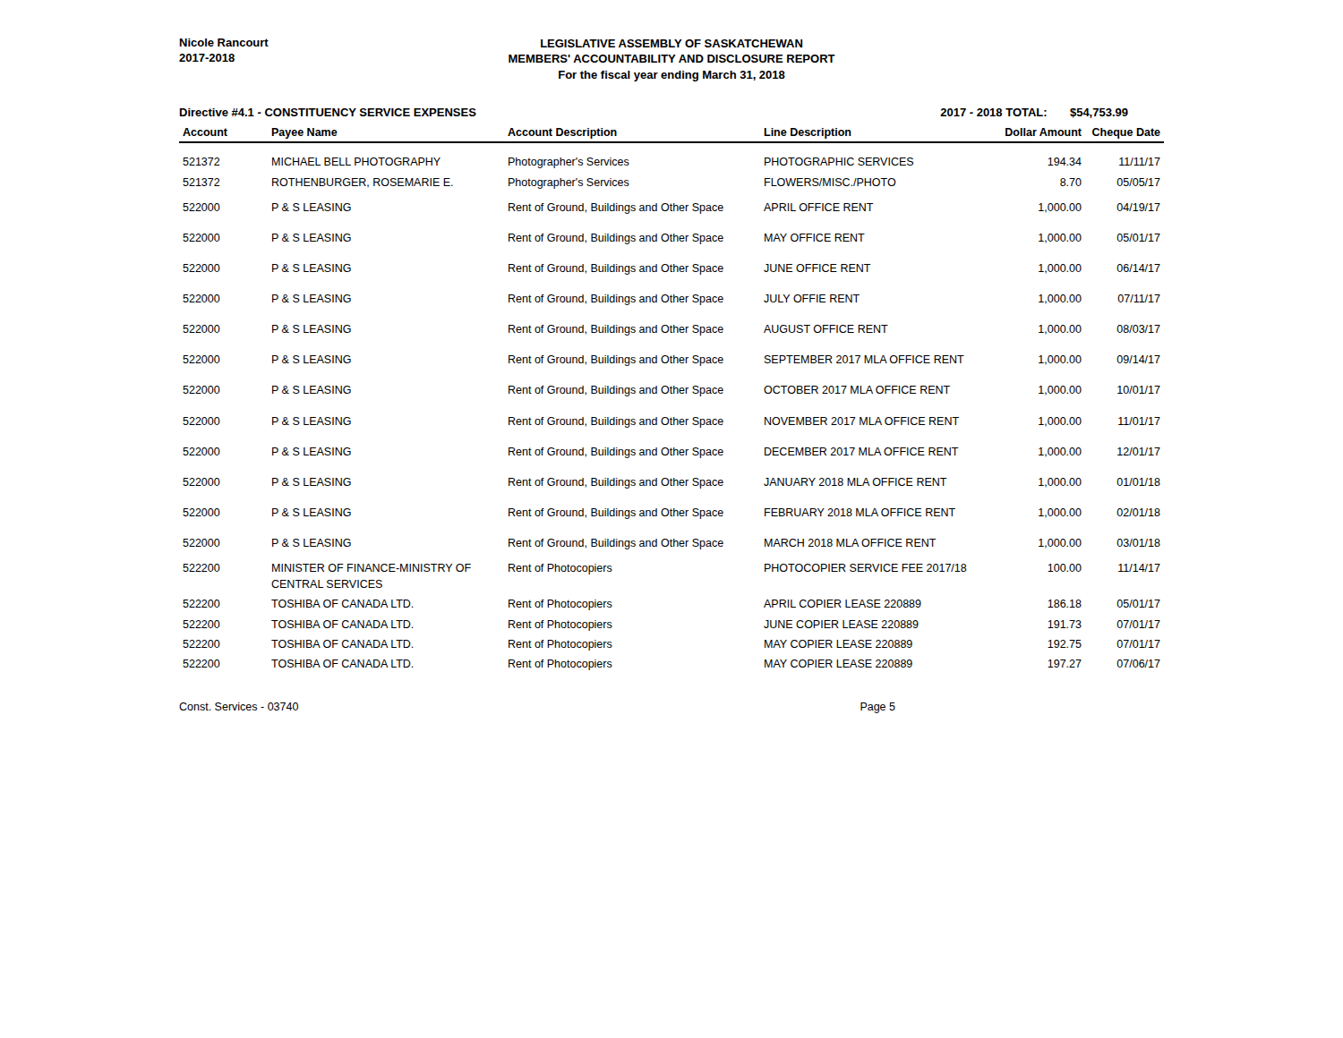Nicole Rancourt
2017-2018
LEGISLATIVE ASSEMBLY OF SASKATCHEWAN
MEMBERS' ACCOUNTABILITY AND DISCLOSURE REPORT
For the fiscal year ending March 31, 2018
Directive #4.1 - CONSTITUENCY SERVICE EXPENSES 2017 - 2018 TOTAL: $54,753.99
| Account | Payee Name | Account Description | Line Description | Dollar Amount | Cheque Date |
| --- | --- | --- | --- | --- | --- |
| 521372 | MICHAEL BELL PHOTOGRAPHY | Photographer's Services | PHOTOGRAPHIC SERVICES | 194.34 | 11/11/17 |
| 521372 | ROTHENBURGER, ROSEMARIE E. | Photographer's Services | FLOWERS/MISC./PHOTO | 8.70 | 05/05/17 |
| 522000 | P & S LEASING | Rent of Ground, Buildings and Other Space | APRIL OFFICE RENT | 1,000.00 | 04/19/17 |
| 522000 | P & S LEASING | Rent of Ground, Buildings and Other Space | MAY OFFICE RENT | 1,000.00 | 05/01/17 |
| 522000 | P & S LEASING | Rent of Ground, Buildings and Other Space | JUNE OFFICE RENT | 1,000.00 | 06/14/17 |
| 522000 | P & S LEASING | Rent of Ground, Buildings and Other Space | JULY OFFIE RENT | 1,000.00 | 07/11/17 |
| 522000 | P & S LEASING | Rent of Ground, Buildings and Other Space | AUGUST OFFICE RENT | 1,000.00 | 08/03/17 |
| 522000 | P & S LEASING | Rent of Ground, Buildings and Other Space | SEPTEMBER 2017 MLA OFFICE RENT | 1,000.00 | 09/14/17 |
| 522000 | P & S LEASING | Rent of Ground, Buildings and Other Space | OCTOBER 2017 MLA OFFICE RENT | 1,000.00 | 10/01/17 |
| 522000 | P & S LEASING | Rent of Ground, Buildings and Other Space | NOVEMBER 2017 MLA OFFICE RENT | 1,000.00 | 11/01/17 |
| 522000 | P & S LEASING | Rent of Ground, Buildings and Other Space | DECEMBER 2017 MLA OFFICE RENT | 1,000.00 | 12/01/17 |
| 522000 | P & S LEASING | Rent of Ground, Buildings and Other Space | JANUARY 2018 MLA OFFICE RENT | 1,000.00 | 01/01/18 |
| 522000 | P & S LEASING | Rent of Ground, Buildings and Other Space | FEBRUARY 2018 MLA OFFICE RENT | 1,000.00 | 02/01/18 |
| 522000 | P & S LEASING | Rent of Ground, Buildings and Other Space | MARCH 2018 MLA OFFICE RENT | 1,000.00 | 03/01/18 |
| 522200 | MINISTER OF FINANCE-MINISTRY OF CENTRAL SERVICES | Rent of Photocopiers | PHOTOCOPIER SERVICE FEE 2017/18 | 100.00 | 11/14/17 |
| 522200 | TOSHIBA OF CANADA LTD. | Rent of Photocopiers | APRIL COPIER LEASE 220889 | 186.18 | 05/01/17 |
| 522200 | TOSHIBA OF CANADA LTD. | Rent of Photocopiers | JUNE COPIER LEASE 220889 | 191.73 | 07/01/17 |
| 522200 | TOSHIBA OF CANADA LTD. | Rent of Photocopiers | MAY COPIER LEASE 220889 | 192.75 | 07/01/17 |
| 522200 | TOSHIBA OF CANADA LTD. | Rent of Photocopiers | MAY COPIER LEASE 220889 | 197.27 | 07/06/17 |
Const. Services - 03740
Page 5